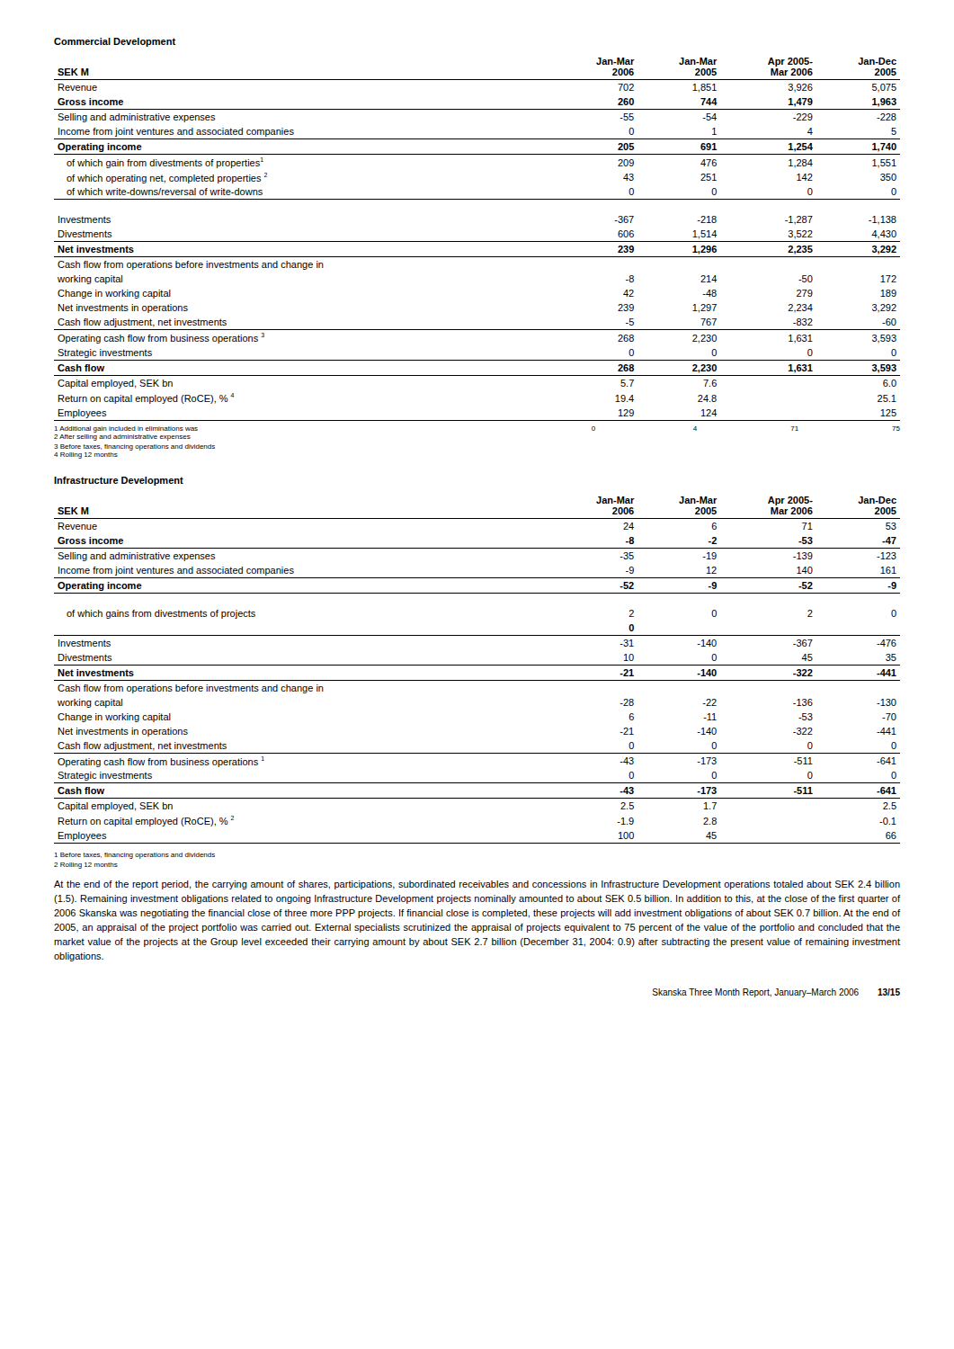Commercial Development
| SEK M | Jan-Mar 2006 | Jan-Mar 2005 | Apr 2005- Mar 2006 | Jan-Dec 2005 |
| --- | --- | --- | --- | --- |
| Revenue | 702 | 1,851 | 3,926 | 5,075 |
| Gross income | 260 | 744 | 1,479 | 1,963 |
| Selling and administrative expenses | -55 | -54 | -229 | -228 |
| Income from joint ventures and associated companies | 0 | 1 | 4 | 5 |
| Operating income | 205 | 691 | 1,254 | 1,740 |
| of which gain from divestments of properties 1 | 209 | 476 | 1,284 | 1,551 |
| of which operating net, completed properties 2 | 43 | 251 | 142 | 350 |
| of which write-downs/reversal of write-downs | 0 | 0 | 0 | 0 |
| Investments | -367 | -218 | -1,287 | -1,138 |
| Divestments | 606 | 1,514 | 3,522 | 4,430 |
| Net investments | 239 | 1,296 | 2,235 | 3,292 |
| Cash flow from operations before investments and change in | | | | |
| working capital | -8 | 214 | -50 | 172 |
| Change in working capital | 42 | -48 | 279 | 189 |
| Net investments in operations | 239 | 1,297 | 2,234 | 3,292 |
| Cash flow adjustment, net investments | -5 | 767 | -832 | -60 |
| Operating cash flow from business operations 3 | 268 | 2,230 | 1,631 | 3,593 |
| Strategic investments | 0 | 0 | 0 | 0 |
| Cash flow | 268 | 2,230 | 1,631 | 3,593 |
| Capital employed, SEK bn | 5.7 | 7.6 | | 6.0 |
| Return on capital employed (RoCE), % 4 | 19.4 | 24.8 | | 25.1 |
| Employees | 129 | 124 | | 125 |
| 1 Additional gain included in eliminations was | 0 | 4 | 71 | 75 |
| 2 After selling and administrative expenses |
3 Before taxes, financing operations and dividends
4 Rolling 12 months
Infrastructure Development
| SEK M | Jan-Mar 2006 | Jan-Mar 2005 | Apr 2005- Mar 2006 | Jan-Dec 2005 |
| --- | --- | --- | --- | --- |
| Revenue | 24 | 6 | 71 | 53 |
| Gross income | -8 | -2 | -53 | -47 |
| Selling and administrative expenses | -35 | -19 | -139 | -123 |
| Income from joint ventures and associated companies | -9 | 12 | 140 | 161 |
| Operating income | -52 | -9 | -52 | -9 |
| of which gains from divestments of projects | 2 | 0 | 2 | 0 |
| | 0 | | | |
| Investments | -31 | -140 | -367 | -476 |
| Divestments | 10 | 0 | 45 | 35 |
| Net investments | -21 | -140 | -322 | -441 |
| Cash flow from operations before investments and change in | | | | |
| working capital | -28 | -22 | -136 | -130 |
| Change in working capital | 6 | -11 | -53 | -70 |
| Net investments in operations | -21 | -140 | -322 | -441 |
| Cash flow adjustment, net investments | 0 | 0 | 0 | 0 |
| Operating cash flow from business operations 1 | -43 | -173 | -511 | -641 |
| Strategic investments | 0 | 0 | 0 | 0 |
| Cash flow | -43 | -173 | -511 | -641 |
| Capital employed, SEK bn | 2.5 | 1.7 | | 2.5 |
| Return on capital employed (RoCE), % 2 | -1.9 | 2.8 | | -0.1 |
| Employees | 100 | 45 | | 66 |
1 Before taxes, financing operations and dividends
2 Rolling 12 months
At the end of the report period, the carrying amount of shares, participations, subordinated receivables and concessions in Infrastructure Development operations totaled about SEK 2.4 billion (1.5). Remaining investment obligations related to ongoing Infrastructure Development projects nominally amounted to about SEK 0.5 billion. In addition to this, at the close of the first quarter of 2006 Skanska was negotiating the financial close of three more PPP projects. If financial close is completed, these projects will add investment obligations of about SEK 0.7 billion. At the end of 2005, an appraisal of the project portfolio was carried out. External specialists scrutinized the appraisal of projects equivalent to 75 percent of the value of the portfolio and concluded that the market value of the projects at the Group level exceeded their carrying amount by about SEK 2.7 billion (December 31, 2004: 0.9) after subtracting the present value of remaining investment obligations.
Skanska Three Month Report, January–March 2006 13/15